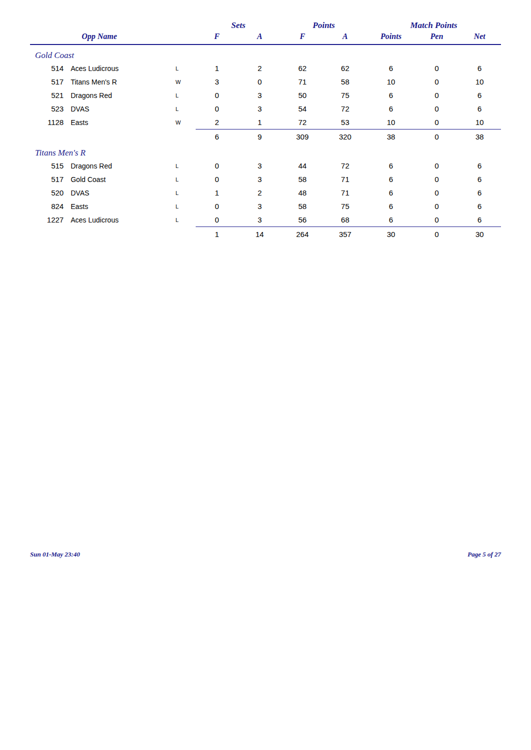| | | | Sets | Points | Match Points |
| --- | --- | --- | --- | --- | --- |
| | Opp Name | | F | A | F | A | Points | Pen | Net |
| Gold Coast |
| 514 | Aces Ludicrous | L | 1 | 2 | 62 | 62 | 6 | 0 | 6 |
| 517 | Titans Men's R | W | 3 | 0 | 71 | 58 | 10 | 0 | 10 |
| 521 | Dragons Red | L | 0 | 3 | 50 | 75 | 6 | 0 | 6 |
| 523 | DVAS | L | 0 | 3 | 54 | 72 | 6 | 0 | 6 |
| 1128 | Easts | W | 2 | 1 | 72 | 53 | 10 | 0 | 10 |
| | | | 6 | 9 | 309 | 320 | 38 | 0 | 38 |
| Titans Men's R |
| 515 | Dragons Red | L | 0 | 3 | 44 | 72 | 6 | 0 | 6 |
| 517 | Gold Coast | L | 0 | 3 | 58 | 71 | 6 | 0 | 6 |
| 520 | DVAS | L | 1 | 2 | 48 | 71 | 6 | 0 | 6 |
| 824 | Easts | L | 0 | 3 | 58 | 75 | 6 | 0 | 6 |
| 1227 | Aces Ludicrous | L | 0 | 3 | 56 | 68 | 6 | 0 | 6 |
| | | | 1 | 14 | 264 | 357 | 30 | 0 | 30 |
Sun 01-May 23:40
Page 5 of 27